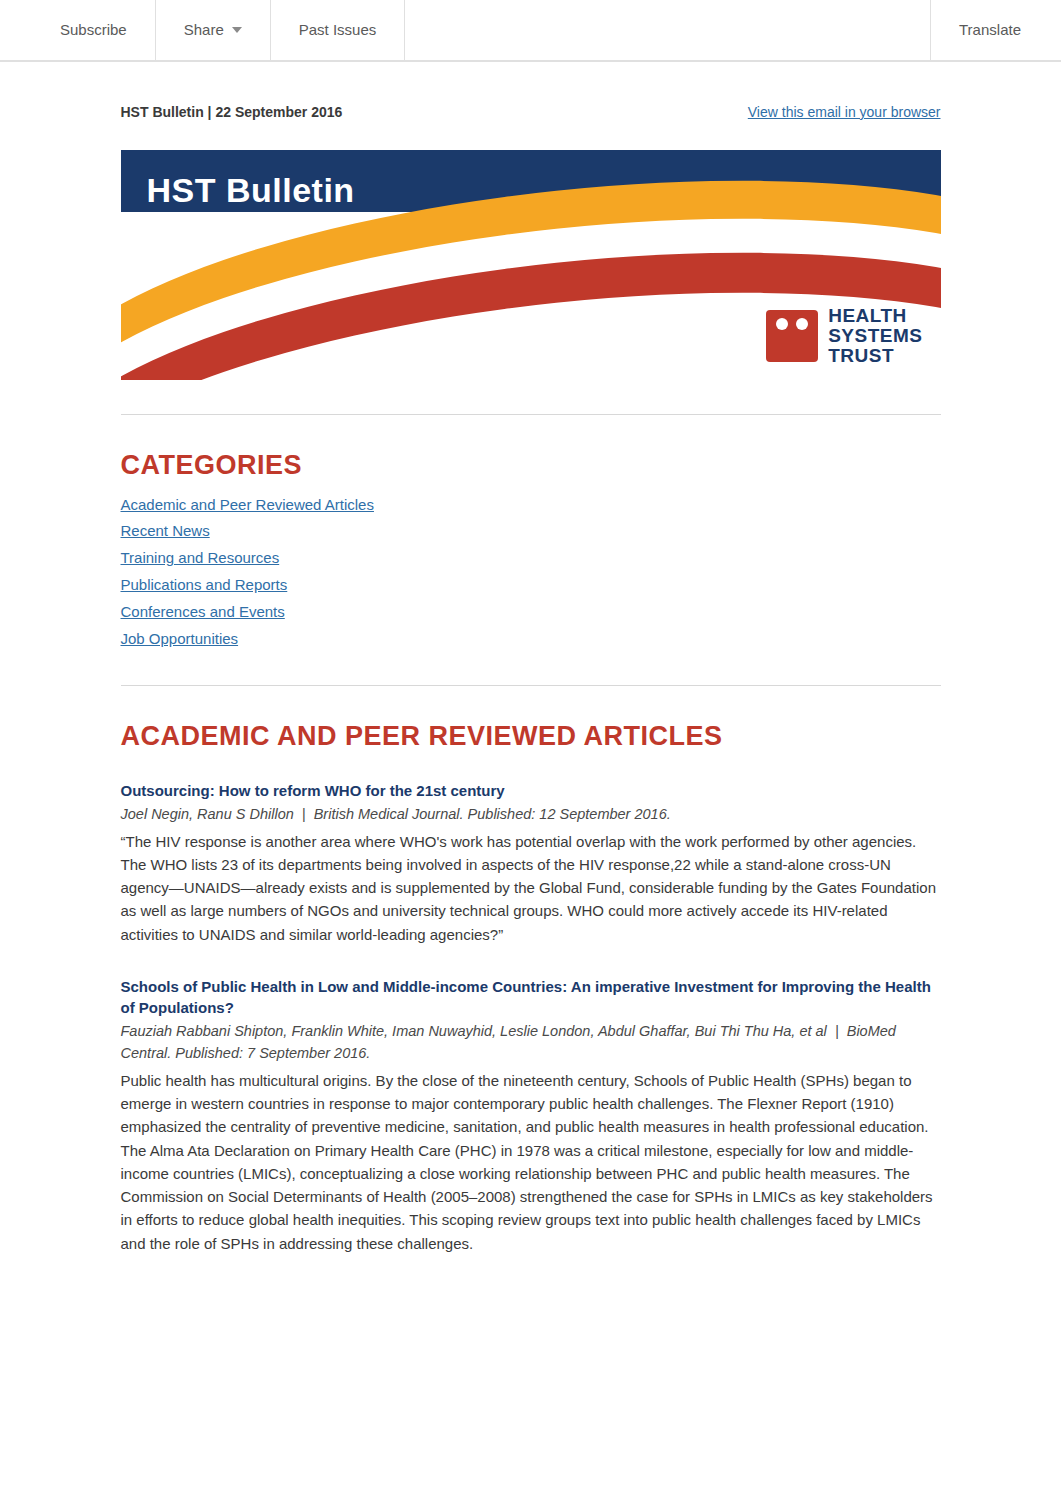Subscribe
Share
Past Issues
Translate
HST Bulletin | 22 September 2016
View this email in your browser
HST Bulletin
HEALTH SYSTEMS TRUST
CATEGORIES
Academic and Peer Reviewed Articles
Recent News
Training and Resources
Publications and Reports
Conferences and Events
Job Opportunities
ACADEMIC AND PEER REVIEWED ARTICLES
Outsourcing: How to reform WHO for the 21st century
Joel Negin, Ranu S Dhillon | British Medical Journal. Published: 12 September 2016.
“The HIV response is another area where WHO's work has potential overlap with the work performed by other agencies. The WHO lists 23 of its departments being involved in aspects of the HIV response,22 while a stand-alone cross-UN agency—UNAIDS—already exists and is supplemented by the Global Fund, considerable funding by the Gates Foundation as well as large numbers of NGOs and university technical groups. WHO could more actively accede its HIV-related activities to UNAIDS and similar world-leading agencies?”
Schools of Public Health in Low and Middle-income Countries: An imperative Investment for Improving the Health of Populations?
Fauziah Rabbani Shipton, Franklin White, Iman Nuwayhid, Leslie London, Abdul Ghaffar, Bui Thi Thu Ha, et al | BioMed Central. Published: 7 September 2016.
Public health has multicultural origins. By the close of the nineteenth century, Schools of Public Health (SPHs) began to emerge in western countries in response to major contemporary public health challenges. The Flexner Report (1910) emphasized the centrality of preventive medicine, sanitation, and public health measures in health professional education. The Alma Ata Declaration on Primary Health Care (PHC) in 1978 was a critical milestone, especially for low and middle-income countries (LMICs), conceptualizing a close working relationship between PHC and public health measures. The Commission on Social Determinants of Health (2005–2008) strengthened the case for SPHs in LMICs as key stakeholders in efforts to reduce global health inequities. This scoping review groups text into public health challenges faced by LMICs and the role of SPHs in addressing these challenges.